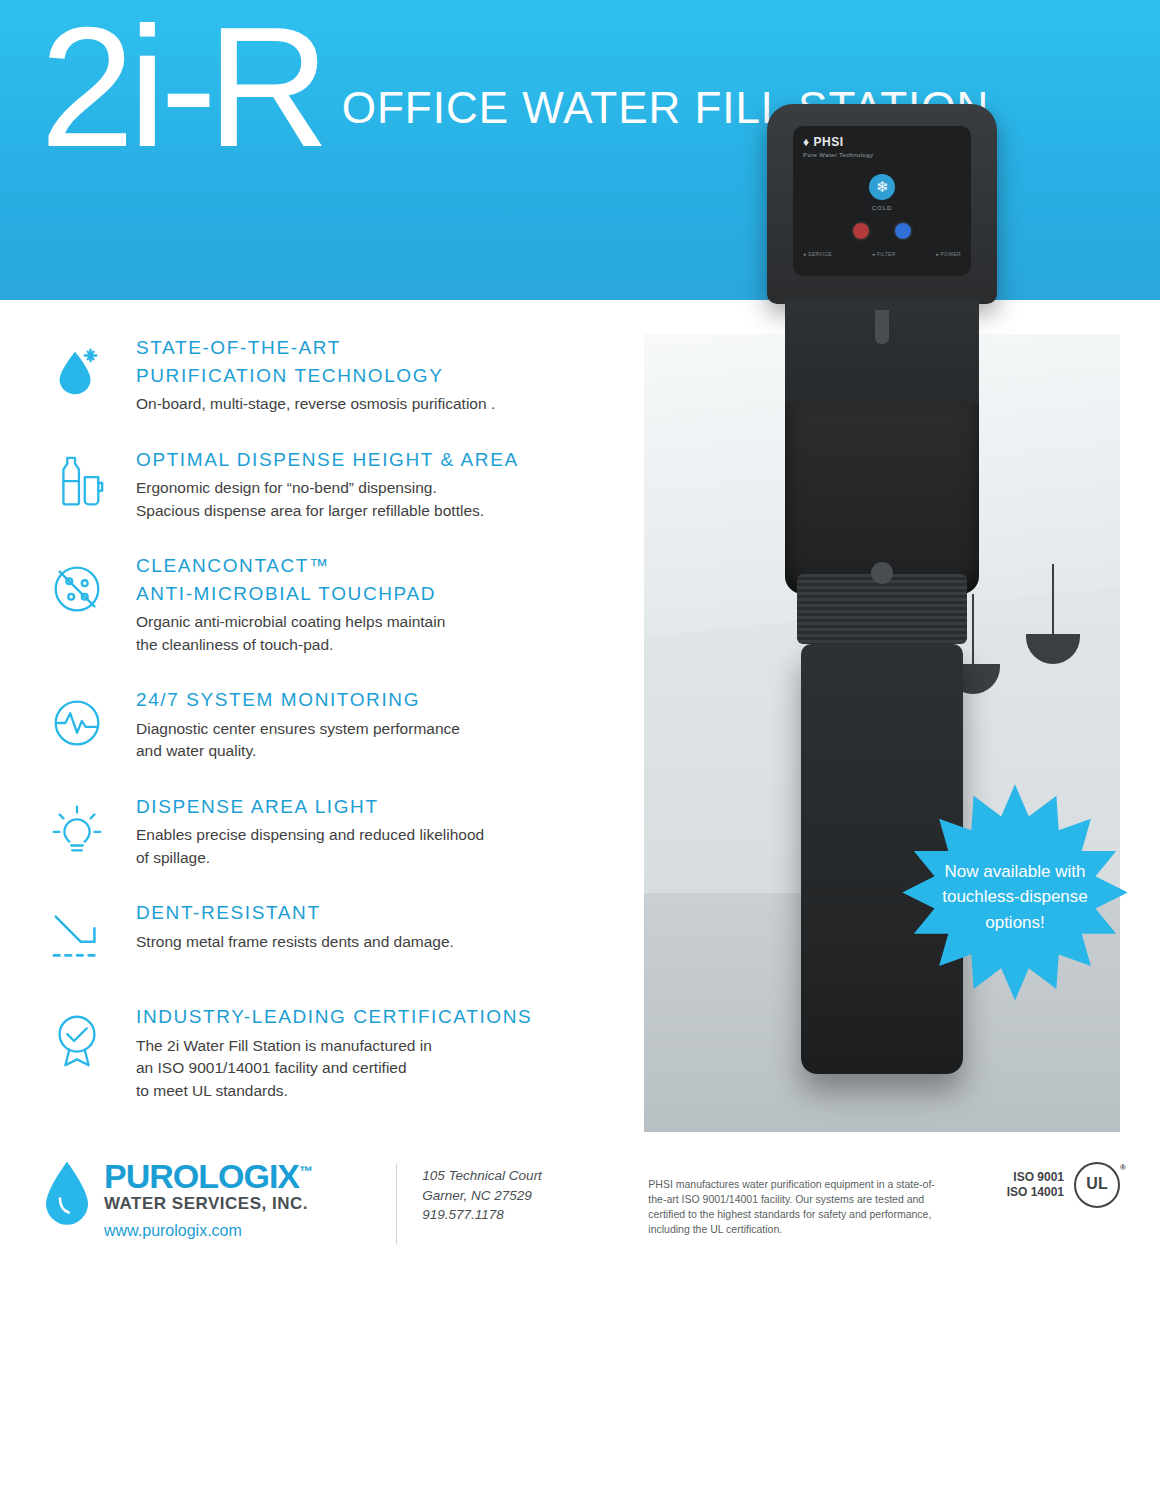2i-R
Office Water Fill Station
State-of-the-Art
Purification Technology
On-board, multi-stage, reverse osmosis purification .
Optimal Dispense Height & Area
Ergonomic design for “no-bend” dispensing.
Spacious dispense area for larger refillable bottles.
CleanContact™
Anti-Microbial Touchpad
Organic anti-microbial coating helps maintain
the cleanliness of touch-pad.
24/7 System Monitoring
Diagnostic center ensures system performance
and water quality.
Dispense Area Light
Enables precise dispensing and reduced likelihood
of spillage.
Dent-Resistant
Strong metal frame resists dents and damage.
Industry-Leading Certifications
The 2i Water Fill Station is manufactured in
an ISO 9001/14001 facility and certified
to meet UL standards.
♦ PHSI Pure Water Technology
❄
COLD
● SERVICE ● FILTER ● POWER
Now available with touchless-dispense options!
PUROLOGIX™
WATER SERVICES, INC.
www.purologix.com
105 Technical Court
Garner, NC 27529
919.577.1178
PHSI manufactures water purification equipment in a state-of-the-art ISO 9001/14001 facility. Our systems are tested and certified to the highest standards for safety and performance, including the UL certification.
ISO 9001
ISO 14001
UL